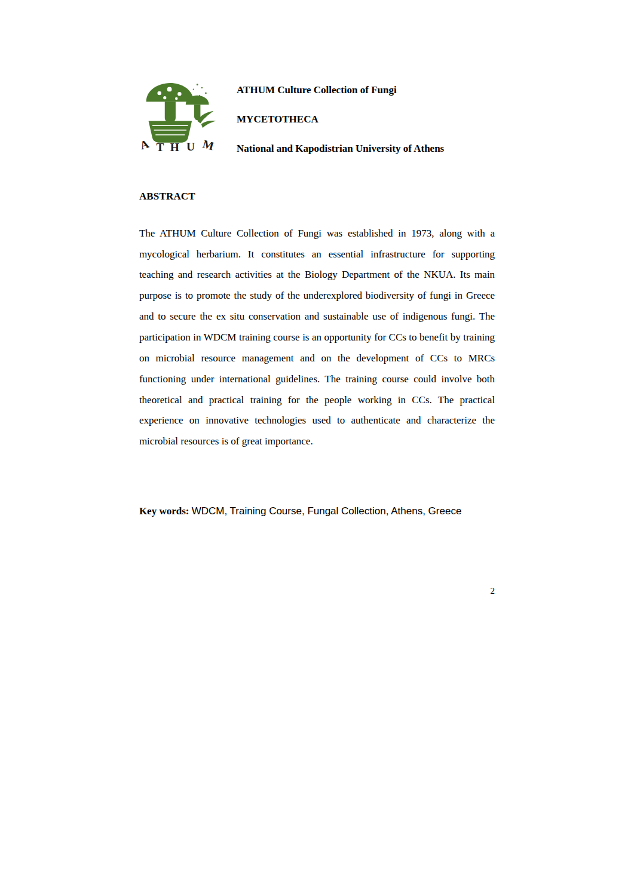ATHUM mycological collection emblem A T H U M
ATHUM Culture Collection of Fungi
MYCETOTHECA
National and Kapodistrian University of Athens
ABSTRACT
The ATHUM Culture Collection of Fungi was established in 1973, along with a mycological herbarium. It constitutes an essential infrastructure for supporting teaching and research activities at the Biology Department of the NKUA. Its main purpose is to promote the study of the underexplored biodiversity of fungi in Greece and to secure the ex situ conservation and sustainable use of indigenous fungi. The participation in WDCM training course is an opportunity for CCs to benefit by training on microbial resource management and on the development of CCs to MRCs functioning under international guidelines. The training course could involve both theoretical and practical training for the people working in CCs. The practical experience on innovative technologies used to authenticate and characterize the microbial resources is of great importance.
Key words: WDCM, Training Course, Fungal Collection, Athens, Greece
2